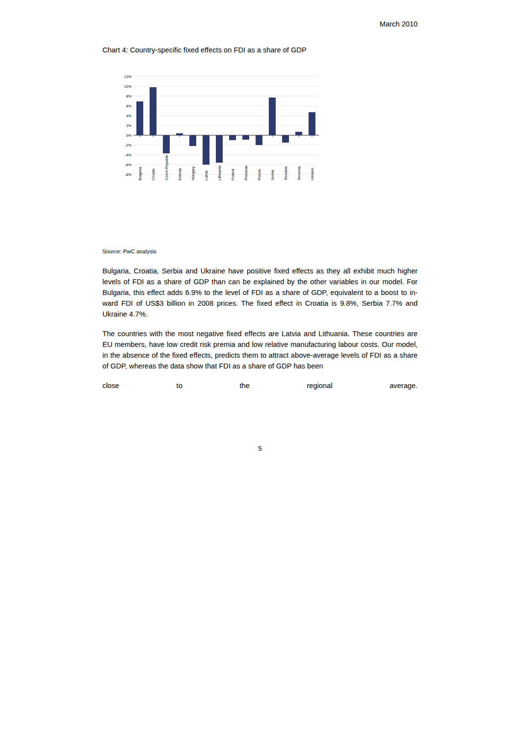March 2010
Chart 4: Country-specific fixed effects on FDI as a share of GDP
12% 10% 8% 6% 4% 2% 0% -2% -4% -6% -8% Bulgaria Croatia Czech Republic Estonia Hungary Latvia Lithuania Poland Romania Russia Serbia Slovakia Slovenia Ukraine
Source: PwC analysis
Bulgaria, Croatia, Serbia and Ukraine have positive fixed effects as they all exhibit much higher levels of FDI as a share of GDP than can be explained by the other variables in our model. For Bulgaria, this effect adds 6.9% to the level of FDI as a share of GDP, equivalent to a boost to inward FDI of US$3 billion in 2008 prices. The fixed effect in Croatia is 9.8%, Serbia 7.7% and Ukraine 4.7%.
The countries with the most negative fixed effects are Latvia and Lithuania. These countries are EU members, have low credit risk premia and low relative manufacturing labour costs. Our model, in the absence of the fixed effects, predicts them to attract above-average levels of FDI as a share of GDP, whereas the data show that FDI as a share of GDP has been
close to the regional average.
5